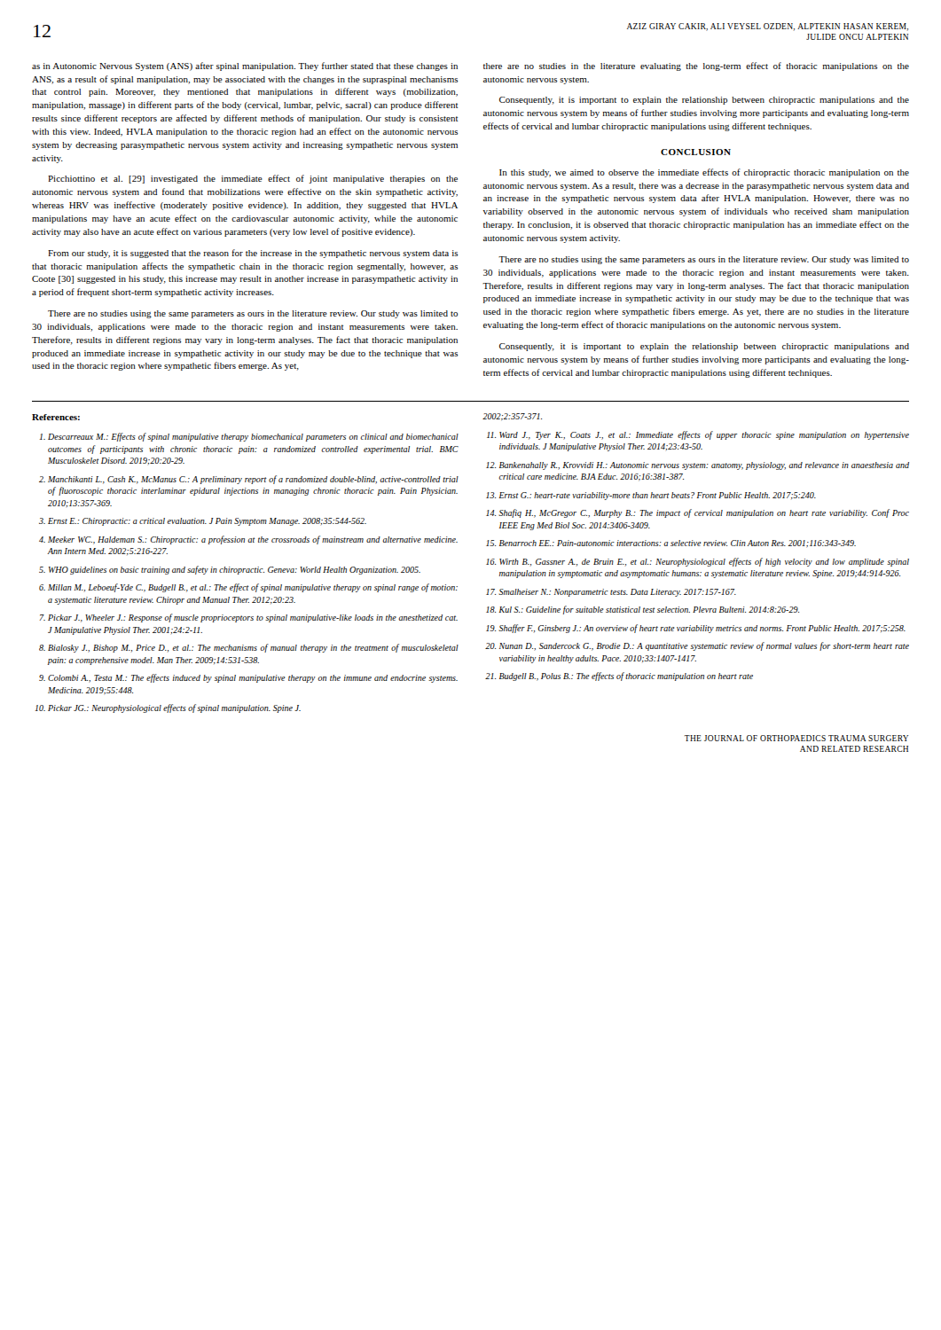12
Aziz Giray Cakir, Ali Veysel Ozden, Alptekin Hasan Kerem,
Julide Oncu Alptekin
as in Autonomic Nervous System (ANS) after spinal manipulation. They further stated that these changes in ANS, as a result of spinal manipulation, may be associated with the changes in the supraspinal mechanisms that control pain. Moreover, they mentioned that manipulations in different ways (mobilization, manipulation, massage) in different parts of the body (cervical, lumbar, pelvic, sacral) can produce different results since different receptors are affected by different methods of manipulation. Our study is consistent with this view. Indeed, HVLA manipulation to the thoracic region had an effect on the autonomic nervous system by decreasing parasympathetic nervous system activity and increasing sympathetic nervous system activity.
Picchiottino et al. [29] investigated the immediate effect of joint manipulative therapies on the autonomic nervous system and found that mobilizations were effective on the skin sympathetic activity, whereas HRV was ineffective (moderately positive evidence). In addition, they suggested that HVLA manipulations may have an acute effect on the cardiovascular autonomic activity, while the autonomic activity may also have an acute effect on various parameters (very low level of positive evidence).
From our study, it is suggested that the reason for the increase in the sympathetic nervous system data is that thoracic manipulation affects the sympathetic chain in the thoracic region segmentally, however, as Coote [30] suggested in his study, this increase may result in another increase in parasympathetic activity in a period of frequent short-term sympathetic activity increases.
There are no studies using the same parameters as ours in the literature review. Our study was limited to 30 individuals, applications were made to the thoracic region and instant measurements were taken. Therefore, results in different regions may vary in long-term analyses. The fact that thoracic manipulation produced an immediate increase in sympathetic activity in our study may be due to the technique that was used in the thoracic region where sympathetic fibers emerge. As yet,
there are no studies in the literature evaluating the long-term effect of thoracic manipulations on the autonomic nervous system.
Consequently, it is important to explain the relationship between chiropractic manipulations and the autonomic nervous system by means of further studies involving more participants and evaluating long-term effects of cervical and lumbar chiropractic manipulations using different techniques.
CONCLUSION
In this study, we aimed to observe the immediate effects of chiropractic thoracic manipulation on the autonomic nervous system. As a result, there was a decrease in the parasympathetic nervous system data and an increase in the sympathetic nervous system data after HVLA manipulation. However, there was no variability observed in the autonomic nervous system of individuals who received sham manipulation therapy. In conclusion, it is observed that thoracic chiropractic manipulation has an immediate effect on the autonomic nervous system activity.
There are no studies using the same parameters as ours in the literature review. Our study was limited to 30 individuals, applications were made to the thoracic region and instant measurements were taken. Therefore, results in different regions may vary in long-term analyses. The fact that thoracic manipulation produced an immediate increase in sympathetic activity in our study may be due to the technique that was used in the thoracic region where sympathetic fibers emerge. As yet, there are no studies in the literature evaluating the long-term effect of thoracic manipulations on the autonomic nervous system.
Consequently, it is important to explain the relationship between chiropractic manipulations and autonomic nervous system by means of further studies involving more participants and evaluating the long-term effects of cervical and lumbar chiropractic manipulations using different techniques.
References:
Descarreaux M.: Effects of spinal manipulative therapy biomechanical parameters on clinical and biomechanical outcomes of participants with chronic thoracic pain: a randomized controlled experimental trial. BMC Musculoskelet Disord. 2019;20:20-29.
Manchikanti L., Cash K., McManus C.: A preliminary report of a randomized double-blind, active-controlled trial of fluoroscopic thoracic interlaminar epidural injections in managing chronic thoracic pain. Pain Physician. 2010;13:357-369.
Ernst E.: Chiropractic: a critical evaluation. J Pain Symptom Manage. 2008;35:544-562.
Meeker WC., Haldeman S.: Chiropractic: a profession at the crossroads of mainstream and alternative medicine. Ann Intern Med. 2002;5:216-227.
WHO guidelines on basic training and safety in chiropractic. Geneva: World Health Organization. 2005.
Millan M., Leboeuf-Yde C., Budgell B., et al.: The effect of spinal manipulative therapy on spinal range of motion: a systematic literature review. Chiropr and Manual Ther. 2012;20:23.
Pickar J., Wheeler J.: Response of muscle proprioceptors to spinal manipulative-like loads in the anesthetized cat. J Manipulative Physiol Ther. 2001;24:2-11.
Bialosky J., Bishop M., Price D., et al.: The mechanisms of manual therapy in the treatment of musculoskeletal pain: a comprehensive model. Man Ther. 2009;14:531-538.
Colombi A., Testa M.: The effects induced by spinal manipulative therapy on the immune and endocrine systems. Medicina. 2019;55:448.
Pickar JG.: Neurophysiological effects of spinal manipulation. Spine J.
2002;2:357-371.
Ward J., Tyer K., Coats J., et al.: Immediate effects of upper thoracic spine manipulation on hypertensive individuals. J Manipulative Physiol Ther. 2014;23:43-50.
Bankenahally R., Krovvidi H.: Autonomic nervous system: anatomy, physiology, and relevance in anaesthesia and critical care medicine. BJA Educ. 2016;16:381-387.
Ernst G.: heart-rate variability-more than heart beats? Front Public Health. 2017;5:240.
Shafiq H., McGregor C., Murphy B.: The impact of cervical manipulation on heart rate variability. Conf Proc IEEE Eng Med Biol Soc. 2014:3406-3409.
Benarroch EE.: Pain-autonomic interactions: a selective review. Clin Auton Res. 2001;116:343-349.
Wirth B., Gassner A., de Bruin E., et al.: Neurophysiological effects of high velocity and low amplitude spinal manipulation in symptomatic and asymptomatic humans: a systematic literature review. Spine. 2019;44:914-926.
Smalheiser N.: Nonparametric tests. Data Literacy. 2017:157-167.
Kul S.: Guideline for suitable statistical test selection. Plevra Bulteni. 2014:8:26-29.
Shaffer F., Ginsberg J.: An overview of heart rate variability metrics and norms. Front Public Health. 2017;5:258.
Nunan D., Sandercock G., Brodie D.: A quantitative systematic review of normal values for short-term heart rate variability in healthy adults. Pace. 2010;33:1407-1417.
Budgell B., Polus B.: The effects of thoracic manipulation on heart rate
The Journal of Orthopaedics Trauma Surgery
and Related Research